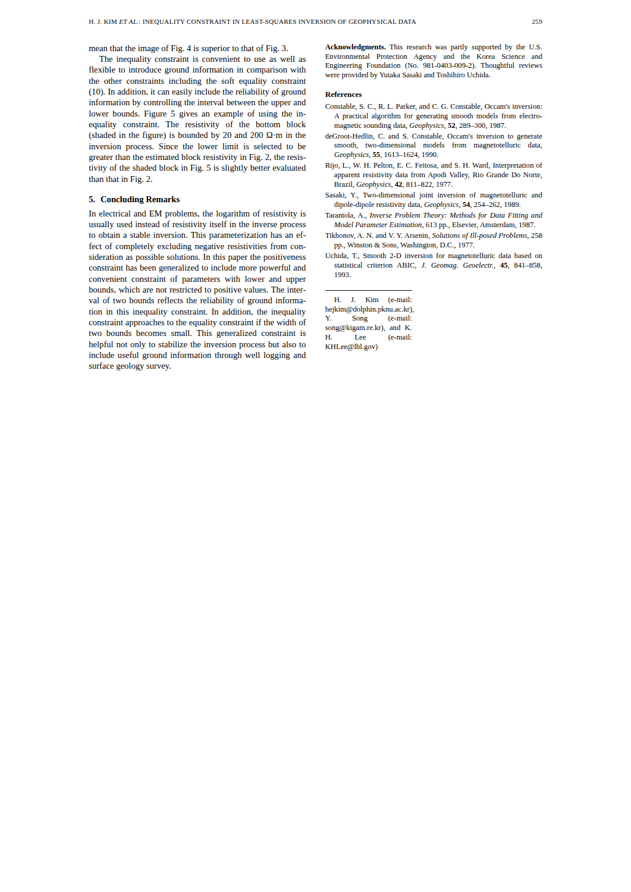H. J. Kim et al.: Inequality Constraint in Least-Squares Inversion of Geophysical Data 259
mean that the image of Fig. 4 is superior to that of Fig. 3.
The inequality constraint is convenient to use as well as flexible to introduce ground information in comparison with the other constraints including the soft equality constraint (10). In addition, it can easily include the reliability of ground information by controlling the interval between the upper and lower bounds. Figure 5 gives an example of using the inequality constraint. The resistivity of the bottom block (shaded in the figure) is bounded by 20 and 200 Ω·m in the inversion process. Since the lower limit is selected to be greater than the estimated block resistivity in Fig. 2, the resistivity of the shaded block in Fig. 5 is slightly better evaluated than that in Fig. 2.
5. Concluding Remarks
In electrical and EM problems, the logarithm of resistivity is usually used instead of resistivity itself in the inverse process to obtain a stable inversion. This parameterization has an effect of completely excluding negative resistivities from consideration as possible solutions. In this paper the positiveness constraint has been generalized to include more powerful and convenient constraint of parameters with lower and upper bounds, which are not restricted to positive values. The interval of two bounds reflects the reliability of ground information in this inequality constraint. In addition, the inequality constraint approaches to the equality constraint if the width of two bounds becomes small. This generalized constraint is helpful not only to stabilize the inversion process but also to include useful ground information through well logging and surface geology survey.
Acknowledgments. This research was partly supported by the U.S. Environmental Protection Agency and the Korea Science and Engineering Foundation (No. 981-0403-009-2). Thoughtful reviews were provided by Yutaka Sasaki and Toshihiro Uchida.
References
Constable, S. C., R. L. Parker, and C. G. Constable, Occam's inversion: A practical algorithm for generating smooth models from electromagnetic sounding data, Geophysics, 52, 289–300, 1987.
deGroot-Hedlin, C. and S. Constable, Occam's inversion to generate smooth, two-dimensional models from magnetotelluric data, Geophysics, 55, 1613–1624, 1990.
Rijo, L., W. H. Pelton, E. C. Feitosa, and S. H. Ward, Interpretation of apparent resistivity data from Apodi Valley, Rio Grande Do Norte, Brazil, Geophysics, 42, 811–822, 1977.
Sasaki, Y., Two-dimensional joint inversion of magnetotelluric and dipole-dipole resistivity data, Geophysics, 54, 254–262, 1989.
Tarantola, A., Inverse Problem Theory: Methods for Data Fitting and Model Parameter Estimation, 613 pp., Elsevier, Amsterdam, 1987.
Tikhonov, A. N. and V. Y. Arsenin, Solutions of Ill-posed Problems, 258 pp., Winston & Sons, Washington, D.C., 1977.
Uchida, T., Smooth 2-D inversion for magnetotelluric data based on statistical criterion ABIC, J. Geomag. Geoelectr., 45, 841–858, 1993.
H. J. Kim (e-mail: hejkim@dolphin.pknu.ac.kr), Y. Song (e-mail: song@kigam.re.kr), and K. H. Lee (e-mail: KHLee@lbl.gov)